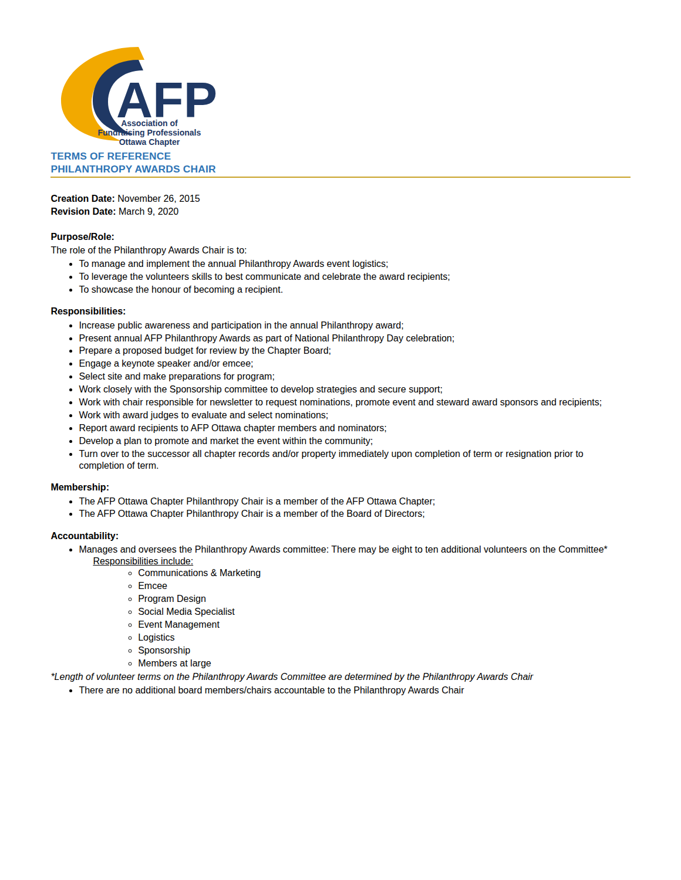AFP
Association of
Fundraising Professionals
Ottawa Chapter
TERMS OF REFERENCE
PHILANTHROPY AWARDS CHAIR
Creation Date: November 26, 2015
Revision Date: March 9, 2020
Purpose/Role:
The role of the Philanthropy Awards Chair is to:
To manage and implement the annual Philanthropy Awards event logistics;
To leverage the volunteers skills to best communicate and celebrate the award recipients;
To showcase the honour of becoming a recipient.
Responsibilities:
Increase public awareness and participation in the annual Philanthropy award;
Present annual AFP Philanthropy Awards as part of National Philanthropy Day celebration;
Prepare a proposed budget for review by the Chapter Board;
Engage a keynote speaker and/or emcee;
Select site and make preparations for program;
Work closely with the Sponsorship committee to develop strategies and secure support;
Work with chair responsible for newsletter to request nominations, promote event and steward award sponsors and recipients;
Work with award judges to evaluate and select nominations;
Report award recipients to AFP Ottawa chapter members and nominators;
Develop a plan to promote and market the event within the community;
Turn over to the successor all chapter records and/or property immediately upon completion of term or resignation prior to completion of term.
Membership:
The AFP Ottawa Chapter Philanthropy Chair is a member of the AFP Ottawa Chapter;
The AFP Ottawa Chapter Philanthropy Chair is a member of the Board of Directors;
Accountability:
Manages and oversees the Philanthropy Awards committee: There may be eight to ten additional volunteers on the Committee*
Responsibilities include:
Communications & Marketing
Emcee
Program Design
Social Media Specialist
Event Management
Logistics
Sponsorship
Members at large
*Length of volunteer terms on the Philanthropy Awards Committee are determined by the Philanthropy Awards Chair
There are no additional board members/chairs accountable to the Philanthropy Awards Chair